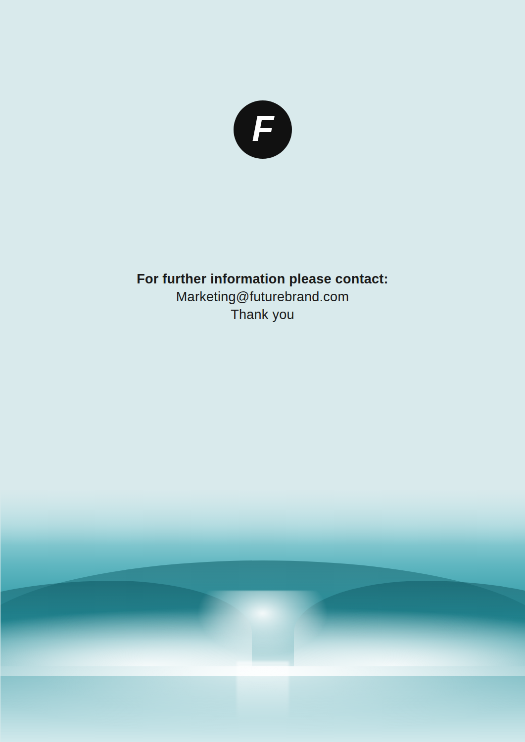F
For further information please contact:
Marketing@futurebrand.com
Thank you